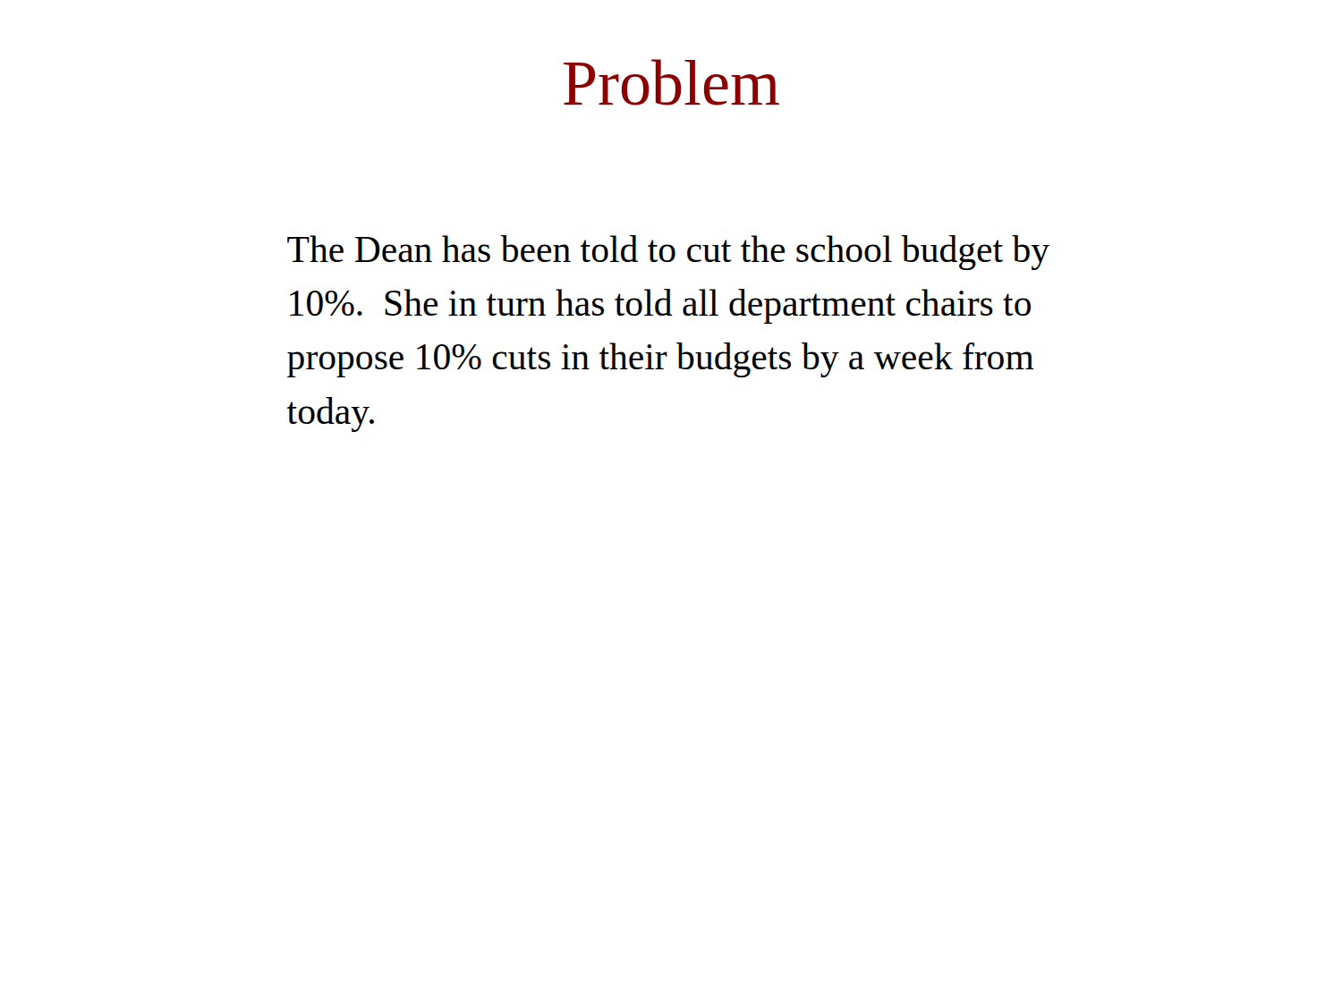Problem
The Dean has been told to cut the school budget by 10%. She in turn has told all department chairs to propose 10% cuts in their budgets by a week from today.